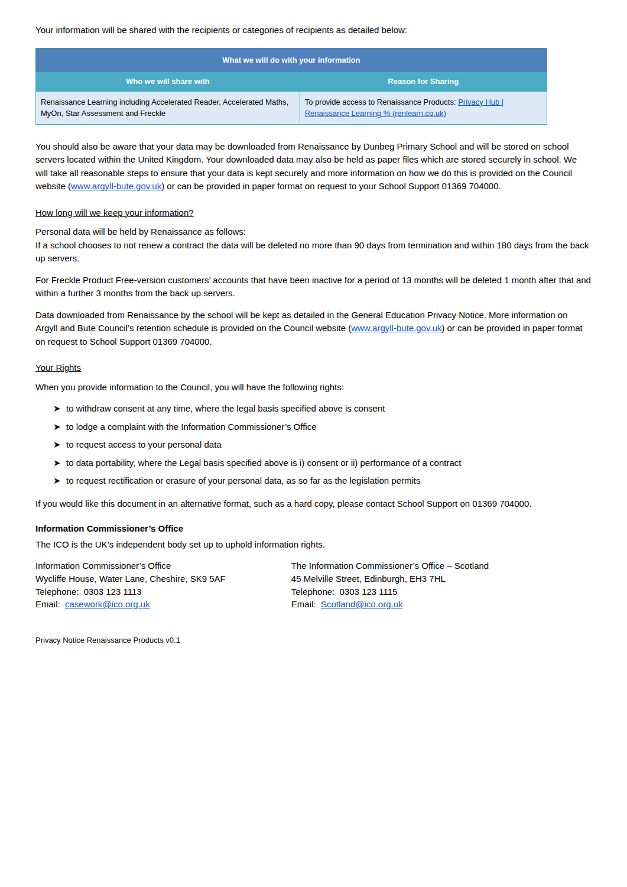Your information will be shared with the recipients or categories of recipients as detailed below:
| What we will do with your information |
| --- |
| Who we will share with | Reason for Sharing |
| Renaissance Learning including Accelerated Reader, Accelerated Maths, MyOn, Star Assessment and Freckle | To provide access to Renaissance Products: Privacy Hub / Renaissance Learning % (renlearn.co.uk) |
You should also be aware that your data may be downloaded from Renaissance by Dunbeg Primary School and will be stored on school servers located within the United Kingdom. Your downloaded data may also be held as paper files which are stored securely in school. We will take all reasonable steps to ensure that your data is kept securely and more information on how we do this is provided on the Council website (www.argyll-bute.gov.uk) or can be provided in paper format on request to your School Support 01369 704000.
How long will we keep your information?
Personal data will be held by Renaissance as follows:
If a school chooses to not renew a contract the data will be deleted no more than 90 days from termination and within 180 days from the back up servers.
For Freckle Product Free-version customers’ accounts that have been inactive for a period of 13 months will be deleted 1 month after that and within a further 3 months from the back up servers.
Data downloaded from Renaissance by the school will be kept as detailed in the General Education Privacy Notice. More information on Argyll and Bute Council’s retention schedule is provided on the Council website (www.argyll-bute.gov.uk) or can be provided in paper format on request to School Support 01369 704000.
Your Rights
When you provide information to the Council, you will have the following rights:
to withdraw consent at any time, where the legal basis specified above is consent
to lodge a complaint with the Information Commissioner’s Office
to request access to your personal data
to data portability, where the Legal basis specified above is i) consent or ii) performance of a contract
to request rectification or erasure of your personal data, as so far as the legislation permits
If you would like this document in an alternative format, such as a hard copy, please contact School Support on 01369 704000.
Information Commissioner’s Office
The ICO is the UK’s independent body set up to uphold information rights.
| Information Commissioner’s Office Wycliffe House, Water Lane, Cheshire, SK9 5AF Telephone: 0303 123 1113 Email: casework@ico.org.uk | The Information Commissioner’s Office – Scotland 45 Melville Street, Edinburgh, EH3 7HL Telephone: 0303 123 1115 Email: Scotland@ico.org.uk |
Privacy Notice Renaissance Products v0.1